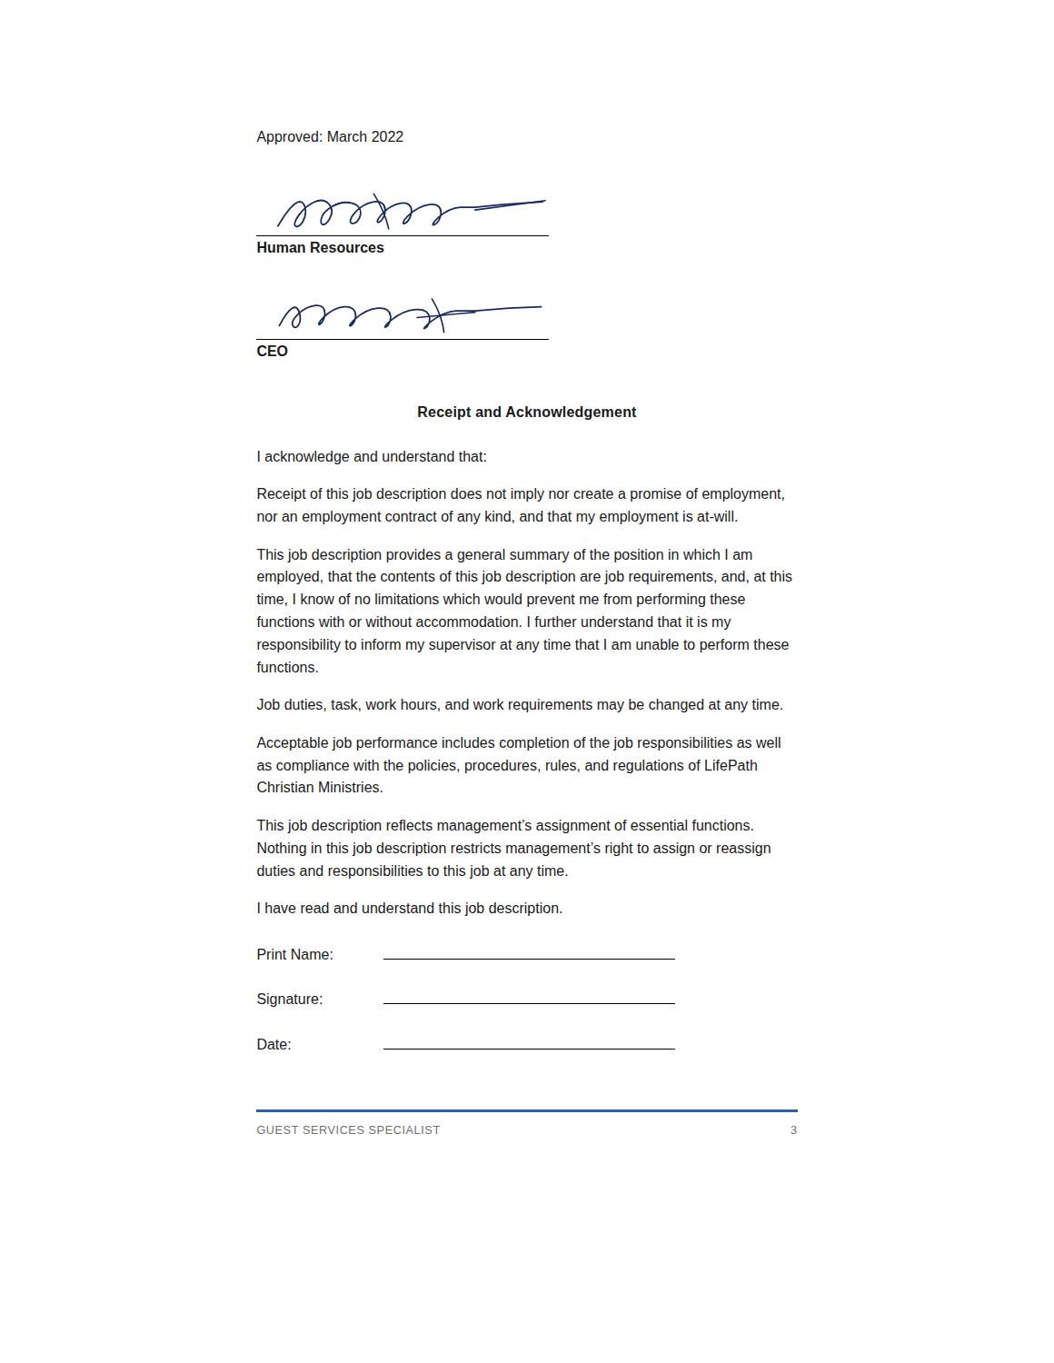Approved: March 2022
Human Resources
CEO
Receipt and Acknowledgement
I acknowledge and understand that:
Receipt of this job description does not imply nor create a promise of employment, nor an employment contract of any kind, and that my employment is at-will.
This job description provides a general summary of the position in which I am employed, that the contents of this job description are job requirements, and, at this time, I know of no limitations which would prevent me from performing these functions with or without accommodation. I further understand that it is my responsibility to inform my supervisor at any time that I am unable to perform these functions.
Job duties, task, work hours, and work requirements may be changed at any time.
Acceptable job performance includes completion of the job responsibilities as well as compliance with the policies, procedures, rules, and regulations of LifePath Christian Ministries.
This job description reflects management’s assignment of essential functions. Nothing in this job description restricts management’s right to assign or reassign duties and responsibilities to this job at any time.
I have read and understand this job description.
Print Name:
Signature:
Date:
Guest Services Specialist 3